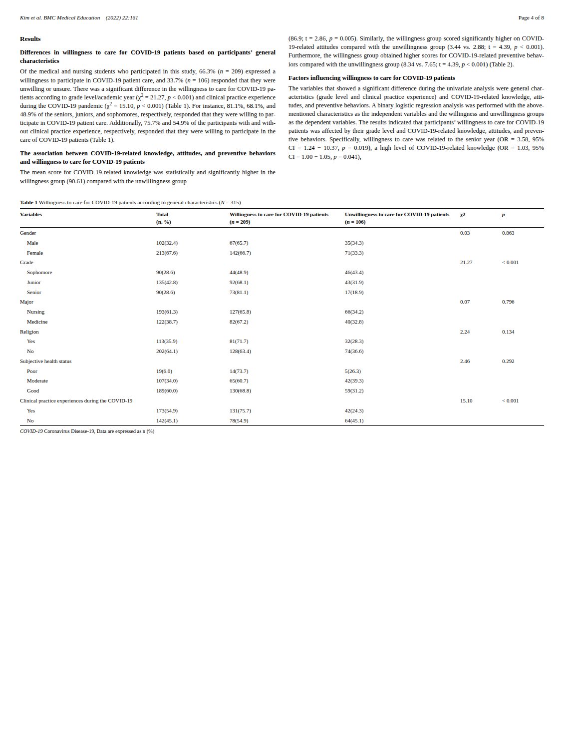Kim et al. BMC Medical Education (2022) 22:161
Page 4 of 8
Results
Differences in willingness to care for COVID-19 patients based on participants’ general characteristics
Of the medical and nursing students who participated in this study, 66.3% (n = 209) expressed a willingness to participate in COVID-19 patient care, and 33.7% (n = 106) responded that they were unwilling or unsure. There was a significant difference in the willingness to care for COVID-19 patients according to grade level/academic year (χ2 = 21.27, p < 0.001) and clinical practice experience during the COVID-19 pandemic (χ2 = 15.10, p < 0.001) (Table 1). For instance, 81.1%, 68.1%, and 48.9% of the seniors, juniors, and sophomores, respectively, responded that they were willing to participate in COVID-19 patient care. Additionally, 75.7% and 54.9% of the participants with and without clinical practice experience, respectively, responded that they were willing to participate in the care of COVID-19 patients (Table 1).
The association between COVID-19-related knowledge, attitudes, and preventive behaviors and willingness to care for COVID-19 patients
The mean score for COVID-19-related knowledge was statistically and significantly higher in the willingness group (90.61) compared with the unwillingness group
(86.9; t = 2.86, p = 0.005). Similarly, the willingness group scored significantly higher on COVID-19-related attitudes compared with the unwillingness group (3.44 vs. 2.88; t = 4.39, p < 0.001). Furthermore, the willingness group obtained higher scores for COVID-19-related preventive behaviors compared with the unwillingness group (8.34 vs. 7.65; t = 4.39, p < 0.001) (Table 2).
Factors influencing willingness to care for COVID-19 patients
The variables that showed a significant difference during the univariate analysis were general characteristics (grade level and clinical practice experience) and COVID-19-related knowledge, attitudes, and preventive behaviors. A binary logistic regression analysis was performed with the abovementioned characteristics as the independent variables and the willingness and unwillingness groups as the dependent variables. The results indicated that participants’ willingness to care for COVID-19 patients was affected by their grade level and COVID-19-related knowledge, attitudes, and preventive behaviors. Specifically, willingness to care was related to the senior year (OR = 3.58, 95% CI = 1.24 − 10.37, p = 0.019), a high level of COVID-19-related knowledge (OR = 1.03, 95% CI = 1.00 − 1.05, p = 0.041),
Table 1 Willingness to care for COVID-19 patients according to general characteristics (N = 315)
| Variables | Total (n, %) | Willingness to care for COVID-19 patients ( n = 209) | Unwillingness to care for COVID-19 patients ( n = 106) | χ2 | p |
| --- | --- | --- | --- | --- | --- |
| Gender | | | | 0.03 | 0.863 |
| Male | 102(32.4) | 67(65.7) | 35(34.3) | | |
| Female | 213(67.6) | 142(66.7) | 71(33.3) | | |
| Grade | | | | 21.27 | < 0.001 |
| Sophomore | 90(28.6) | 44(48.9) | 46(43.4) | | |
| Junior | 135(42.8) | 92(68.1) | 43(31.9) | | |
| Senior | 90(28.6) | 73(81.1) | 17(18.9) | | |
| Major | | | | 0.07 | 0.796 |
| Nursing | 193(61.3) | 127(65.8) | 66(34.2) | | |
| Medicine | 122(38.7) | 82(67.2) | 40(32.8) | | |
| Religion | | | | 2.24 | 0.134 |
| Yes | 113(35.9) | 81(71.7) | 32(28.3) | | |
| No | 202(64.1) | 128(63.4) | 74(36.6) | | |
| Subjective health status | | | | 2.46 | 0.292 |
| Poor | 19(6.0) | 14(73.7) | 5(26.3) | | |
| Moderate | 107(34.0) | 65(60.7) | 42(39.3) | | |
| Good | 189(60.0) | 130(68.8) | 59(31.2) | | |
| Clinical practice experiences during the COVID-19 | | | | 15.10 | < 0.001 |
| Yes | 173(54.9) | 131(75.7) | 42(24.3) | | |
| No | 142(45.1) | 78(54.9) | 64(45.1) | | |
COVID-19 Coronavirus Disease-19, Data are expressed as n (%)